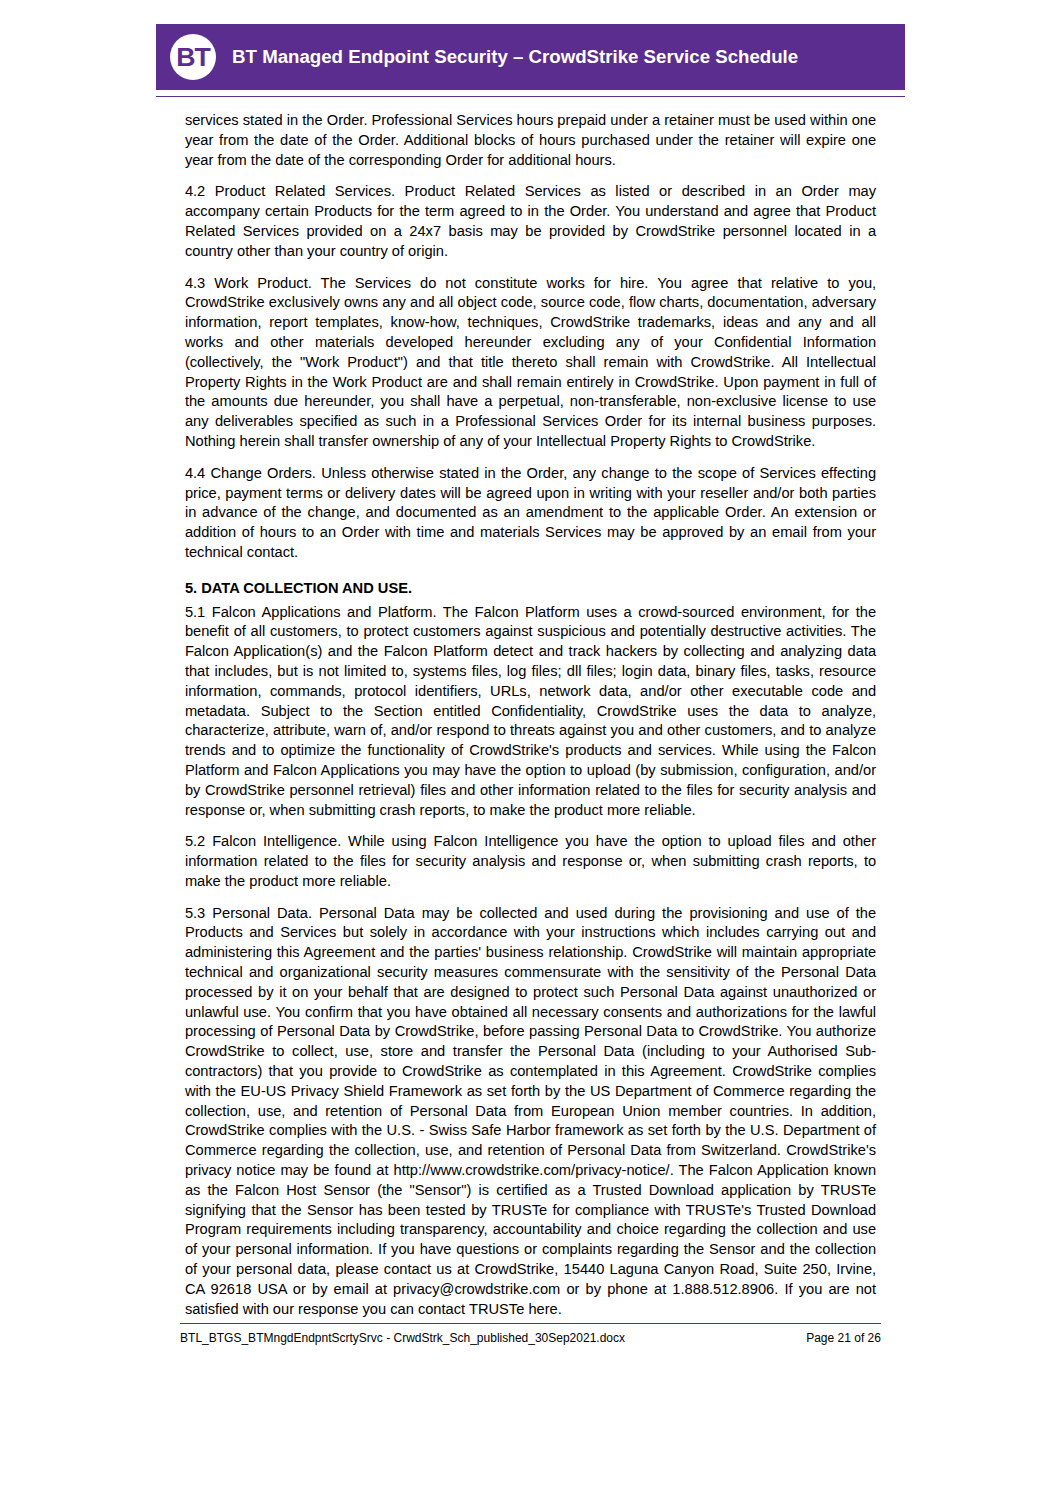BT
BT Managed Endpoint Security – CrowdStrike Service Schedule
services stated in the Order. Professional Services hours prepaid under a retainer must be used within one year from the date of the Order. Additional blocks of hours purchased under the retainer will expire one year from the date of the corresponding Order for additional hours.
4.2 Product Related Services. Product Related Services as listed or described in an Order may accompany certain Products for the term agreed to in the Order. You understand and agree that Product Related Services provided on a 24x7 basis may be provided by CrowdStrike personnel located in a country other than your country of origin.
4.3 Work Product. The Services do not constitute works for hire. You agree that relative to you, CrowdStrike exclusively owns any and all object code, source code, flow charts, documentation, adversary information, report templates, know-how, techniques, CrowdStrike trademarks, ideas and any and all works and other materials developed hereunder excluding any of your Confidential Information (collectively, the "Work Product") and that title thereto shall remain with CrowdStrike. All Intellectual Property Rights in the Work Product are and shall remain entirely in CrowdStrike. Upon payment in full of the amounts due hereunder, you shall have a perpetual, non-transferable, non-exclusive license to use any deliverables specified as such in a Professional Services Order for its internal business purposes. Nothing herein shall transfer ownership of any of your Intellectual Property Rights to CrowdStrike.
4.4 Change Orders. Unless otherwise stated in the Order, any change to the scope of Services effecting price, payment terms or delivery dates will be agreed upon in writing with your reseller and/or both parties in advance of the change, and documented as an amendment to the applicable Order. An extension or addition of hours to an Order with time and materials Services may be approved by an email from your technical contact.
5. DATA COLLECTION AND USE.
5.1 Falcon Applications and Platform. The Falcon Platform uses a crowd-sourced environment, for the benefit of all customers, to protect customers against suspicious and potentially destructive activities. The Falcon Application(s) and the Falcon Platform detect and track hackers by collecting and analyzing data that includes, but is not limited to, systems files, log files; dll files; login data, binary files, tasks, resource information, commands, protocol identifiers, URLs, network data, and/or other executable code and metadata. Subject to the Section entitled Confidentiality, CrowdStrike uses the data to analyze, characterize, attribute, warn of, and/or respond to threats against you and other customers, and to analyze trends and to optimize the functionality of CrowdStrike's products and services. While using the Falcon Platform and Falcon Applications you may have the option to upload (by submission, configuration, and/or by CrowdStrike personnel retrieval) files and other information related to the files for security analysis and response or, when submitting crash reports, to make the product more reliable.
5.2 Falcon Intelligence. While using Falcon Intelligence you have the option to upload files and other information related to the files for security analysis and response or, when submitting crash reports, to make the product more reliable.
5.3 Personal Data. Personal Data may be collected and used during the provisioning and use of the Products and Services but solely in accordance with your instructions which includes carrying out and administering this Agreement and the parties' business relationship. CrowdStrike will maintain appropriate technical and organizational security measures commensurate with the sensitivity of the Personal Data processed by it on your behalf that are designed to protect such Personal Data against unauthorized or unlawful use. You confirm that you have obtained all necessary consents and authorizations for the lawful processing of Personal Data by CrowdStrike, before passing Personal Data to CrowdStrike. You authorize CrowdStrike to collect, use, store and transfer the Personal Data (including to your Authorised Sub-contractors) that you provide to CrowdStrike as contemplated in this Agreement. CrowdStrike complies with the EU-US Privacy Shield Framework as set forth by the US Department of Commerce regarding the collection, use, and retention of Personal Data from European Union member countries. In addition, CrowdStrike complies with the U.S. - Swiss Safe Harbor framework as set forth by the U.S. Department of Commerce regarding the collection, use, and retention of Personal Data from Switzerland. CrowdStrike's privacy notice may be found at http://www.crowdstrike.com/privacy-notice/. The Falcon Application known as the Falcon Host Sensor (the "Sensor") is certified as a Trusted Download application by TRUSTe signifying that the Sensor has been tested by TRUSTe for compliance with TRUSTe's Trusted Download Program requirements including transparency, accountability and choice regarding the collection and use of your personal information. If you have questions or complaints regarding the Sensor and the collection of your personal data, please contact us at CrowdStrike, 15440 Laguna Canyon Road, Suite 250, Irvine, CA 92618 USA or by email at privacy@crowdstrike.com or by phone at 1.888.512.8906. If you are not satisfied with our response you can contact TRUSTe here.
BTL_BTGS_BTMngdEndpntScrtySrvc - CrwdStrk_Sch_published_30Sep2021.docx Page 21 of 26